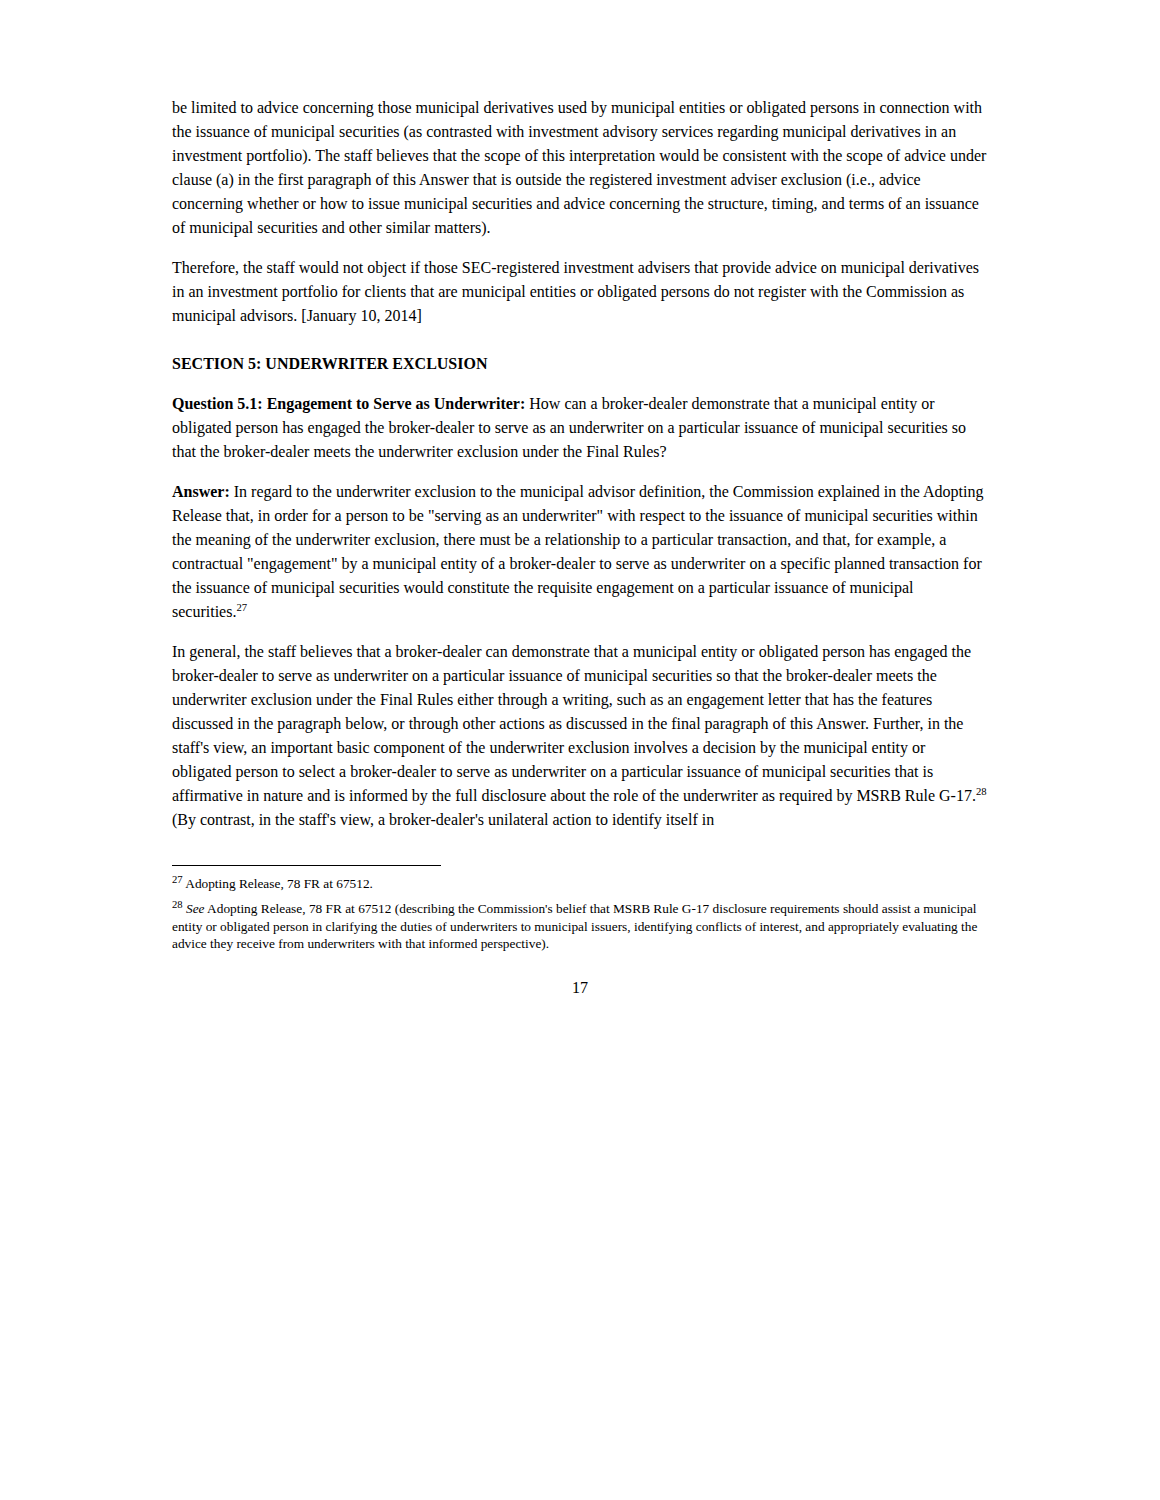be limited to advice concerning those municipal derivatives used by municipal entities or obligated persons in connection with the issuance of municipal securities (as contrasted with investment advisory services regarding municipal derivatives in an investment portfolio). The staff believes that the scope of this interpretation would be consistent with the scope of advice under clause (a) in the first paragraph of this Answer that is outside the registered investment adviser exclusion (i.e., advice concerning whether or how to issue municipal securities and advice concerning the structure, timing, and terms of an issuance of municipal securities and other similar matters).
Therefore, the staff would not object if those SEC-registered investment advisers that provide advice on municipal derivatives in an investment portfolio for clients that are municipal entities or obligated persons do not register with the Commission as municipal advisors. [January 10, 2014]
SECTION 5: UNDERWRITER EXCLUSION
Question 5.1: Engagement to Serve as Underwriter: How can a broker-dealer demonstrate that a municipal entity or obligated person has engaged the broker-dealer to serve as an underwriter on a particular issuance of municipal securities so that the broker-dealer meets the underwriter exclusion under the Final Rules?
Answer: In regard to the underwriter exclusion to the municipal advisor definition, the Commission explained in the Adopting Release that, in order for a person to be "serving as an underwriter" with respect to the issuance of municipal securities within the meaning of the underwriter exclusion, there must be a relationship to a particular transaction, and that, for example, a contractual "engagement" by a municipal entity of a broker-dealer to serve as underwriter on a specific planned transaction for the issuance of municipal securities would constitute the requisite engagement on a particular issuance of municipal securities.27
In general, the staff believes that a broker-dealer can demonstrate that a municipal entity or obligated person has engaged the broker-dealer to serve as underwriter on a particular issuance of municipal securities so that the broker-dealer meets the underwriter exclusion under the Final Rules either through a writing, such as an engagement letter that has the features discussed in the paragraph below, or through other actions as discussed in the final paragraph of this Answer. Further, in the staff's view, an important basic component of the underwriter exclusion involves a decision by the municipal entity or obligated person to select a broker-dealer to serve as underwriter on a particular issuance of municipal securities that is affirmative in nature and is informed by the full disclosure about the role of the underwriter as required by MSRB Rule G-17.28 (By contrast, in the staff's view, a broker-dealer's unilateral action to identify itself in
27 Adopting Release, 78 FR at 67512.
28 See Adopting Release, 78 FR at 67512 (describing the Commission's belief that MSRB Rule G-17 disclosure requirements should assist a municipal entity or obligated person in clarifying the duties of underwriters to municipal issuers, identifying conflicts of interest, and appropriately evaluating the advice they receive from underwriters with that informed perspective).
17